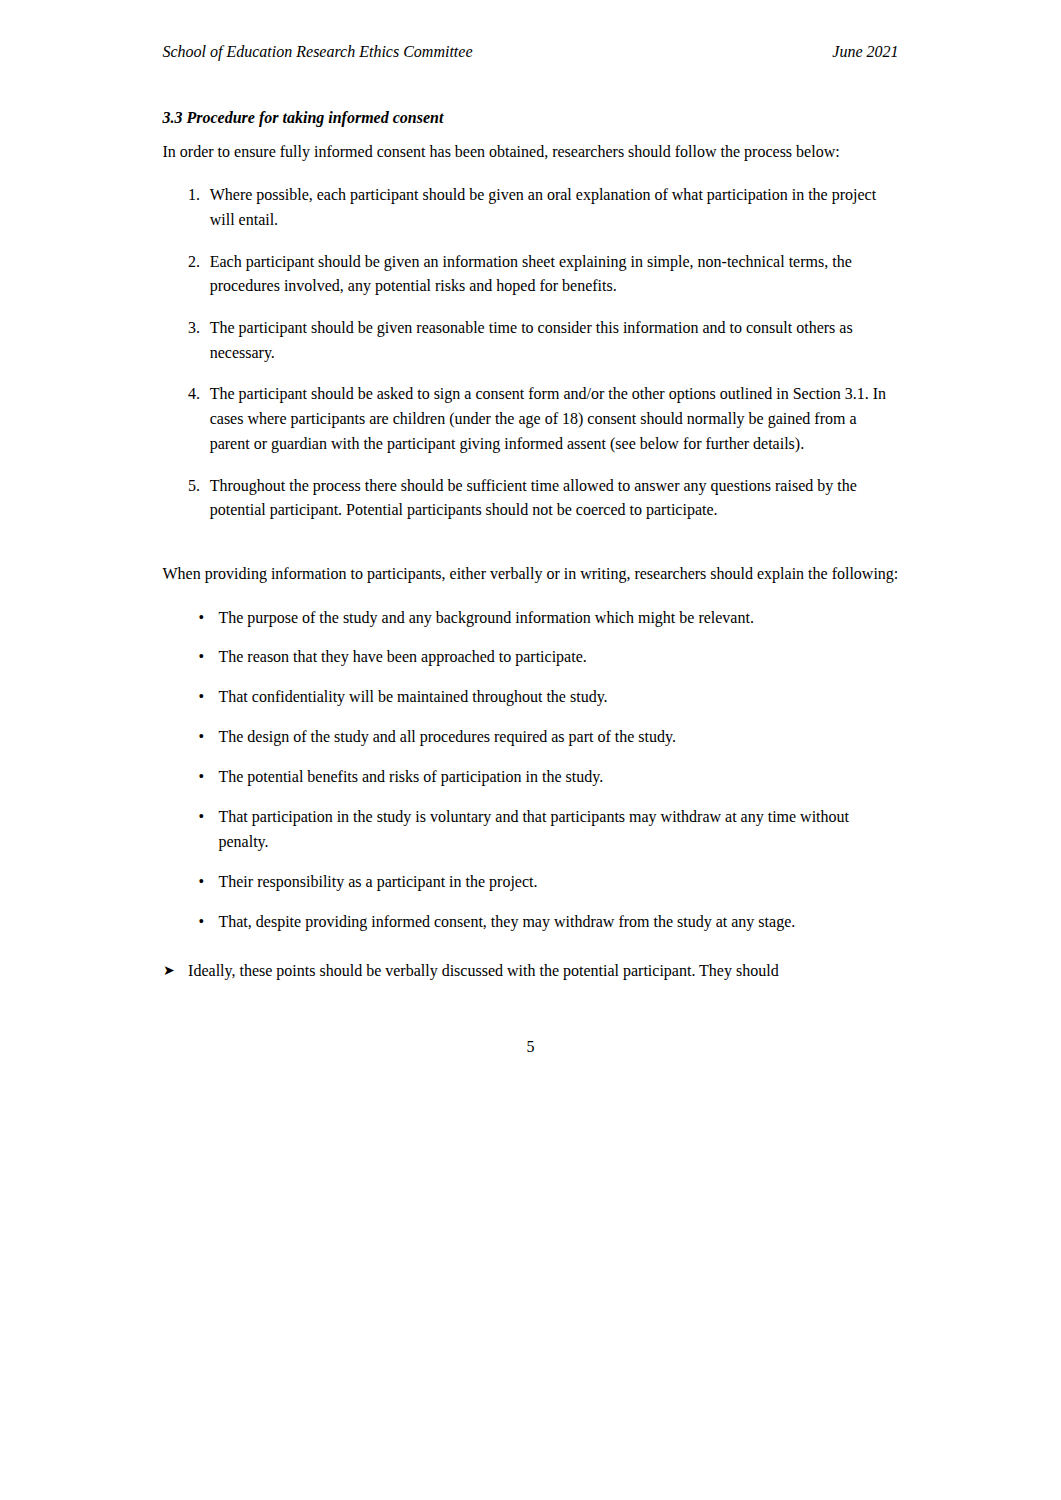School of Education Research Ethics Committee
June 2021
3.3 Procedure for taking informed consent
In order to ensure fully informed consent has been obtained, researchers should follow the process below:
Where possible, each participant should be given an oral explanation of what participation in the project will entail.
Each participant should be given an information sheet explaining in simple, non-technical terms, the procedures involved, any potential risks and hoped for benefits.
The participant should be given reasonable time to consider this information and to consult others as necessary.
The participant should be asked to sign a consent form and/or the other options outlined in Section 3.1. In cases where participants are children (under the age of 18) consent should normally be gained from a parent or guardian with the participant giving informed assent (see below for further details).
Throughout the process there should be sufficient time allowed to answer any questions raised by the potential participant. Potential participants should not be coerced to participate.
When providing information to participants, either verbally or in writing, researchers should explain the following:
The purpose of the study and any background information which might be relevant.
The reason that they have been approached to participate.
That confidentiality will be maintained throughout the study.
The design of the study and all procedures required as part of the study.
The potential benefits and risks of participation in the study.
That participation in the study is voluntary and that participants may withdraw at any time without penalty.
Their responsibility as a participant in the project.
That, despite providing informed consent, they may withdraw from the study at any stage.
Ideally, these points should be verbally discussed with the potential participant. They should
5